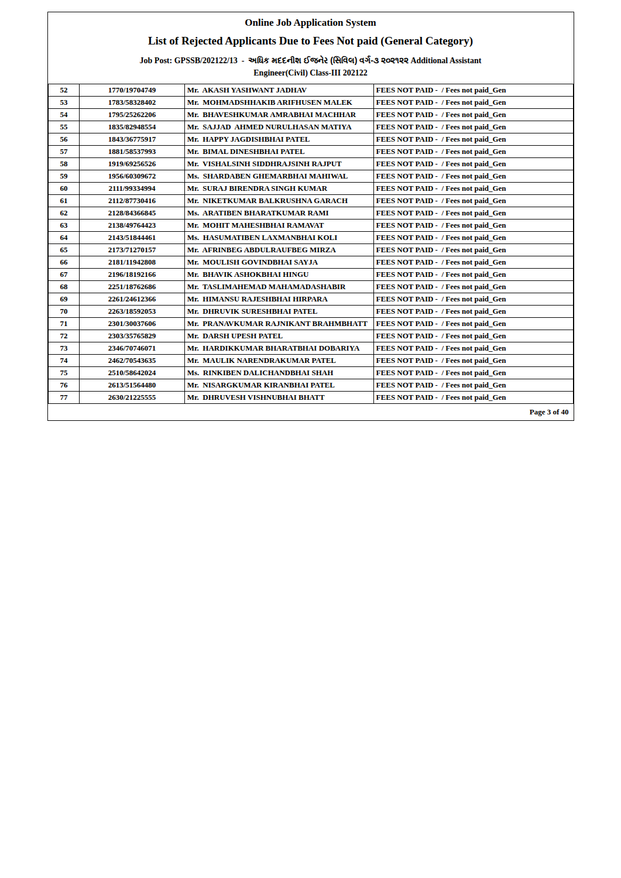Online Job Application System
List of Rejected Applicants Due to Fees Not paid (General Category)
Job Post: GPSSB/202122/13 - અધિક મદદનીશ ઈજનેર (સિવિલ) વર્ગ-૩ ૨૦૨૧૨૨ Additional Assistant
Engineer(Civil) Class-III 202122
| 52 | 1770/19704749 | Mr. AKASH YASHWANT JADHAV | FEES NOT PAID - / Fees not paid_Gen |
| 53 | 1783/58328402 | Mr. MOHMADSHHAKIB ARIFHUSEN MALEK | FEES NOT PAID - / Fees not paid_Gen |
| 54 | 1795/25262206 | Mr. BHAVESHKUMAR AMRABHAI MACHHAR | FEES NOT PAID - / Fees not paid_Gen |
| 55 | 1835/82948554 | Mr. SAJJAD AHMED NURULHASAN MATIYA | FEES NOT PAID - / Fees not paid_Gen |
| 56 | 1843/36775917 | Mr. HAPPY JAGDISHBHAI PATEL | FEES NOT PAID - / Fees not paid_Gen |
| 57 | 1881/58537993 | Mr. BIMAL DINESHBHAI PATEL | FEES NOT PAID - / Fees not paid_Gen |
| 58 | 1919/69256526 | Mr. VISHALSINH SIDDHRAJSINH RAJPUT | FEES NOT PAID - / Fees not paid_Gen |
| 59 | 1956/60309672 | Ms. SHARDABEN GHEMARBHAI MAHIWAL | FEES NOT PAID - / Fees not paid_Gen |
| 60 | 2111/99334994 | Mr. SURAJ BIRENDRA SINGH KUMAR | FEES NOT PAID - / Fees not paid_Gen |
| 61 | 2112/87730416 | Mr. NIKETKUMAR BALKRUSHNA GARACH | FEES NOT PAID - / Fees not paid_Gen |
| 62 | 2128/84366845 | Ms. ARATIBEN BHARATKUMAR RAMI | FEES NOT PAID - / Fees not paid_Gen |
| 63 | 2138/49764423 | Mr. MOHIT MAHESHBHAI RAMAVAT | FEES NOT PAID - / Fees not paid_Gen |
| 64 | 2143/51844461 | Ms. HASUMATIBEN LAXMANBHAI KOLI | FEES NOT PAID - / Fees not paid_Gen |
| 65 | 2173/71270157 | Mr. AFRINBEG ABDULRAUFBEG MIRZA | FEES NOT PAID - / Fees not paid_Gen |
| 66 | 2181/11942808 | Mr. MOULISH GOVINDBHAI SAYJA | FEES NOT PAID - / Fees not paid_Gen |
| 67 | 2196/18192166 | Mr. BHAVIK ASHOKBHAI HINGU | FEES NOT PAID - / Fees not paid_Gen |
| 68 | 2251/18762686 | Mr. TASLIMAHEMAD MAHAMADASHABIR | FEES NOT PAID - / Fees not paid_Gen |
| 69 | 2261/24612366 | Mr. HIMANSU RAJESHBHAI HIRPARA | FEES NOT PAID - / Fees not paid_Gen |
| 70 | 2263/18592053 | Mr. DHRUVIK SURESHBHAI PATEL | FEES NOT PAID - / Fees not paid_Gen |
| 71 | 2301/30037606 | Mr. PRANAVKUMAR RAJNIKANT BRAHMBHATT | FEES NOT PAID - / Fees not paid_Gen |
| 72 | 2303/35765829 | Mr. DARSH UPESH PATEL | FEES NOT PAID - / Fees not paid_Gen |
| 73 | 2346/70746071 | Mr. HARDIKKUMAR BHARATBHAI DOBARIYA | FEES NOT PAID - / Fees not paid_Gen |
| 74 | 2462/70543635 | Mr. MAULIK NARENDRAKUMAR PATEL | FEES NOT PAID - / Fees not paid_Gen |
| 75 | 2510/58642024 | Ms. RINKIBEN DALICHANDBHAI SHAH | FEES NOT PAID - / Fees not paid_Gen |
| 76 | 2613/51564480 | Mr. NISARGKUMAR KIRANBHAI PATEL | FEES NOT PAID - / Fees not paid_Gen |
| 77 | 2630/21225555 | Mr. DHRUVESH VISHNUBHAI BHATT | FEES NOT PAID - / Fees not paid_Gen |
Page 3 of 40